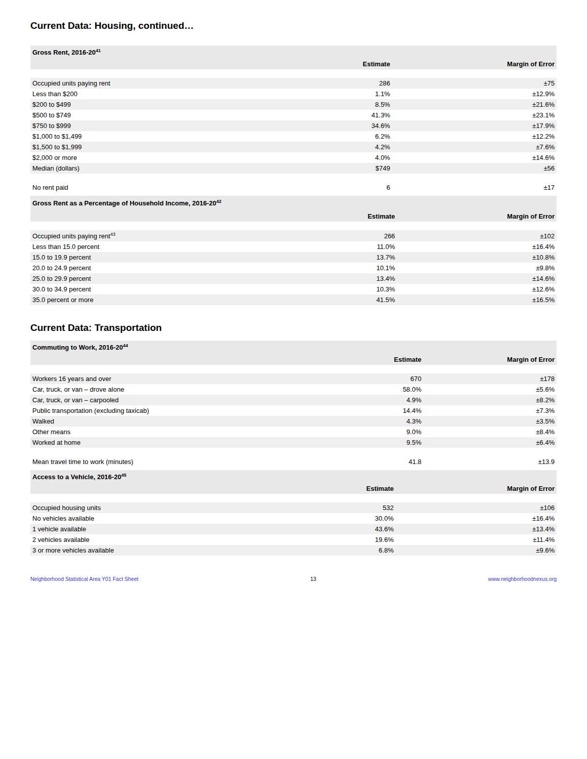Current Data: Housing, continued…
Gross Rent, 2016-20 41
| | Estimate | Margin of Error |
| --- | --- | --- |
| Occupied units paying rent | 286 | ±75 |
| Less than $200 | 1.1% | ±12.9% |
| $200 to $499 | 8.5% | ±21.6% |
| $500 to $749 | 41.3% | ±23.1% |
| $750 to $999 | 34.6% | ±17.9% |
| $1,000 to $1,499 | 6.2% | ±12.2% |
| $1,500 to $1,999 | 4.2% | ±7.6% |
| $2,000 or more | 4.0% | ±14.6% |
| Median (dollars) | $749 | ±56 |
| No rent paid | 6 | ±17 |
Gross Rent as a Percentage of Household Income, 2016-20 42
| | Estimate | Margin of Error |
| --- | --- | --- |
| Occupied units paying rent 43 | 266 | ±102 |
| Less than 15.0 percent | 11.0% | ±16.4% |
| 15.0 to 19.9 percent | 13.7% | ±10.8% |
| 20.0 to 24.9 percent | 10.1% | ±9.8% |
| 25.0 to 29.9 percent | 13.4% | ±14.6% |
| 30.0 to 34.9 percent | 10.3% | ±12.6% |
| 35.0 percent or more | 41.5% | ±16.5% |
Current Data: Transportation
Commuting to Work, 2016-20 44
| | Estimate | Margin of Error |
| --- | --- | --- |
| Workers 16 years and over | 670 | ±178 |
| Car, truck, or van – drove alone | 58.0% | ±5.6% |
| Car, truck, or van – carpooled | 4.9% | ±8.2% |
| Public transportation (excluding taxicab) | 14.4% | ±7.3% |
| Walked | 4.3% | ±3.5% |
| Other means | 9.0% | ±8.4% |
| Worked at home | 9.5% | ±6.4% |
| Mean travel time to work (minutes) | 41.8 | ±13.9 |
Access to a Vehicle, 2016-20 45
| | Estimate | Margin of Error |
| --- | --- | --- |
| Occupied housing units | 532 | ±106 |
| No vehicles available | 30.0% | ±16.4% |
| 1 vehicle available | 43.6% | ±13.4% |
| 2 vehicles available | 19.6% | ±11.4% |
| 3 or more vehicles available | 6.8% | ±9.6% |
Neighborhood Statistical Area Y01 Fact Sheet
13
www.neighborhoodnexus.org